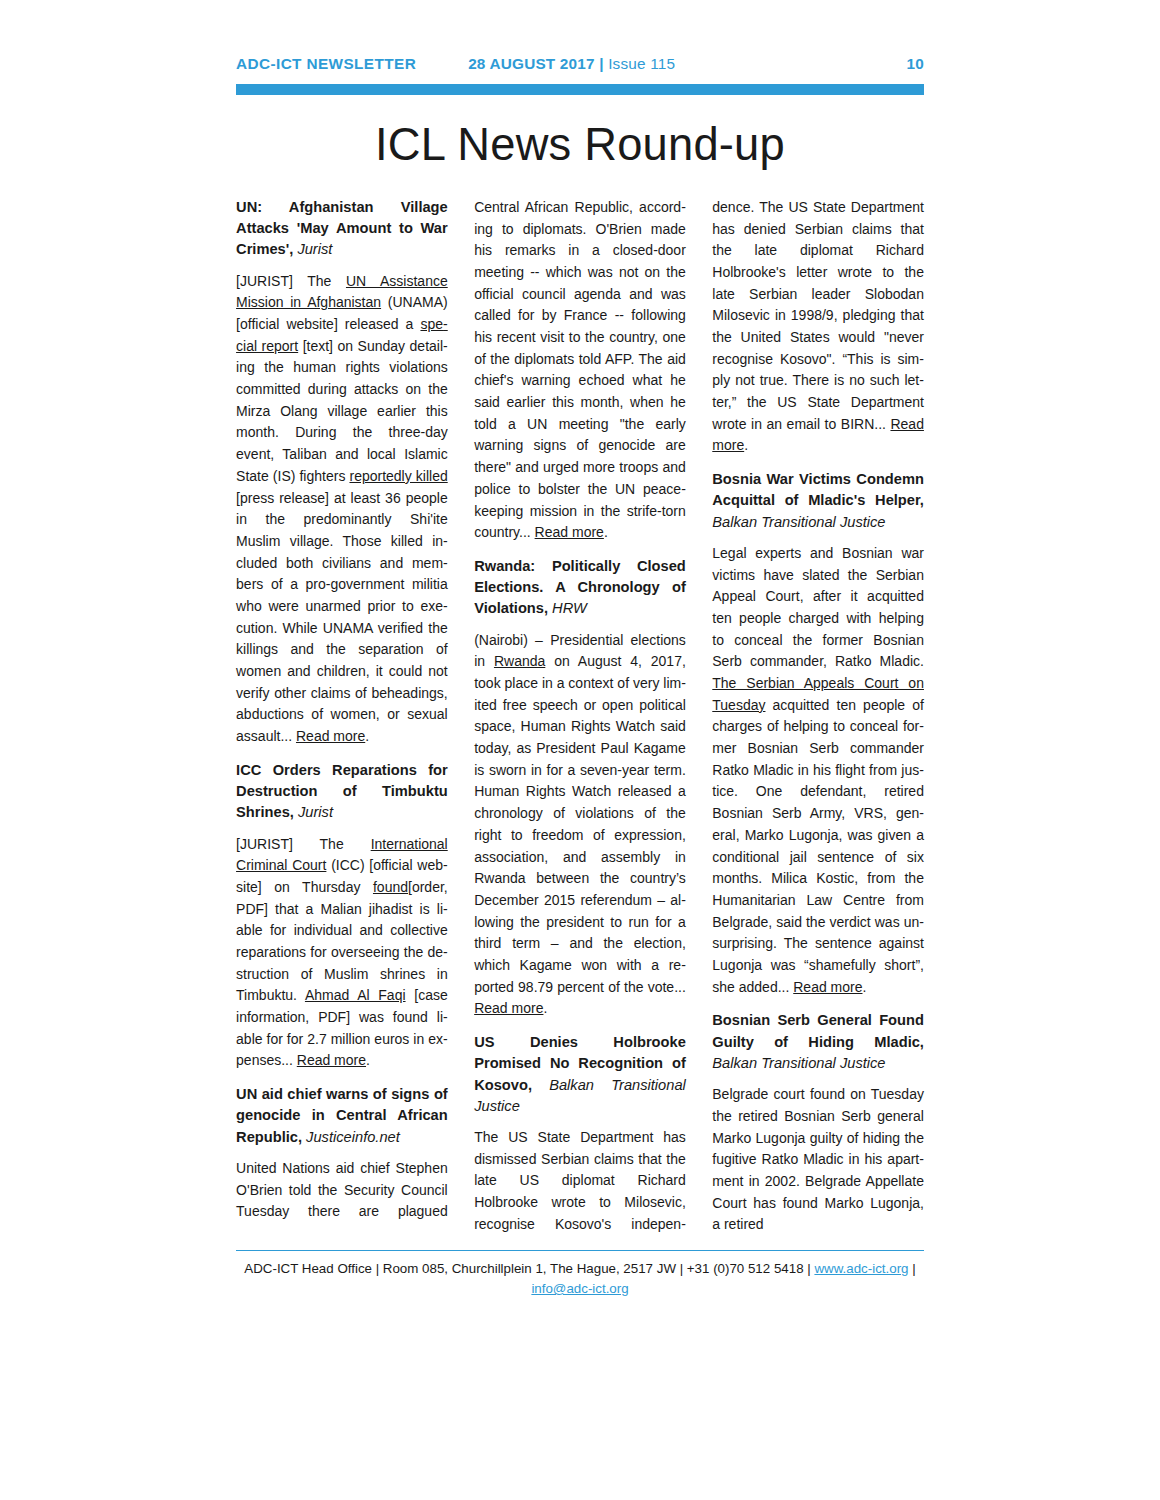ADC-ICT NEWSLETTER
28 AUGUST 2017 | Issue 115
10
ICL News Round-up
UN: Afghanistan Village Attacks 'May Amount to War Crimes', Jurist
[JURIST] The UN Assistance Mission in Afghanistan (UNAMA) [official website] released a special report [text] on Sunday detailing the human rights violations committed during attacks on the Mirza Olang village earlier this month. During the three-day event, Taliban and local Islamic State (IS) fighters reportedly killed [press release] at least 36 people in the predominantly Shi'ite Muslim village. Those killed included both civilians and members of a pro-government militia who were unarmed prior to execution. While UNAMA verified the killings and the separation of women and children, it could not verify other claims of beheadings, abductions of women, or sexual assault... Read more.
ICC Orders Reparations for Destruction of Timbuktu Shrines, Jurist
[JURIST] The International Criminal Court (ICC) [official website] on Thursday found[order, PDF] that a Malian jihadist is liable for individual and collective reparations for overseeing the destruction of Muslim shrines in Timbuktu. Ahmad Al Faqi [case information, PDF] was found liable for for 2.7 million euros in expenses... Read more.
UN aid chief warns of signs of genocide in Central African Republic, Justiceinfo.net
United Nations aid chief Stephen O'Brien told the Security Council Tuesday there are plagued Central African Republic, according to diplomats. O'Brien made his remarks in a closed-door meeting -- which was not on the official council agenda and was called for by France -- following his recent visit to the country, one of the diplomats told AFP. The aid chief's warning echoed what he said earlier this month, when he told a UN meeting "the early warning signs of genocide are there" and urged more troops and police to bolster the UN peacekeeping mission in the strife-torn country... Read more.
Rwanda: Politically Closed Elections. A Chronology of Violations, HRW
(Nairobi) – Presidential elections in Rwanda on August 4, 2017, took place in a context of very limited free speech or open political space, Human Rights Watch said today, as President Paul Kagame is sworn in for a seven-year term. Human Rights Watch released a chronology of violations of the right to freedom of expression, association, and assembly in Rwanda between the country’s December 2015 referendum – allowing the president to run for a third term – and the election, which Kagame won with a reported 98.79 percent of the vote... Read more.
US Denies Holbrooke Promised No Recognition of Kosovo, Balkan Transitional Justice
The US State Department has dismissed Serbian claims that the late US diplomat Richard Holbrooke wrote to Milosevic, recognise Kosovo's independence. The US State Department has denied Serbian claims that the late diplomat Richard Holbrooke's letter wrote to the late Serbian leader Slobodan Milosevic in 1998/9, pledging that the United States would "never recognise Kosovo". “This is simply not true. There is no such letter,” the US State Department wrote in an email to BIRN... Read more.
Bosnia War Victims Condemn Acquittal of Mladic's Helper, Balkan Transitional Justice
Legal experts and Bosnian war victims have slated the Serbian Appeal Court, after it acquitted ten people charged with helping to conceal the former Bosnian Serb commander, Ratko Mladic. The Serbian Appeals Court on Tuesday acquitted ten people of charges of helping to conceal former Bosnian Serb commander Ratko Mladic in his flight from justice. One defendant, retired Bosnian Serb Army, VRS, general, Marko Lugonja, was given a conditional jail sentence of six months. Milica Kostic, from the Humanitarian Law Centre from Belgrade, said the verdict was unsurprising. The sentence against Lugonja was “shamefully short”, she added... Read more.
Bosnian Serb General Found Guilty of Hiding Mladic, Balkan Transitional Justice
Belgrade court found on Tuesday the retired Bosnian Serb general Marko Lugonja guilty of hiding the fugitive Ratko Mladic in his apartment in 2002. Belgrade Appellate Court has found Marko Lugonja, a retired
ADC-ICT Head Office | Room 085, Churchillplein 1, The Hague, 2517 JW | +31 (0)70 512 5418 | www.adc-ict.org | info@adc-ict.org